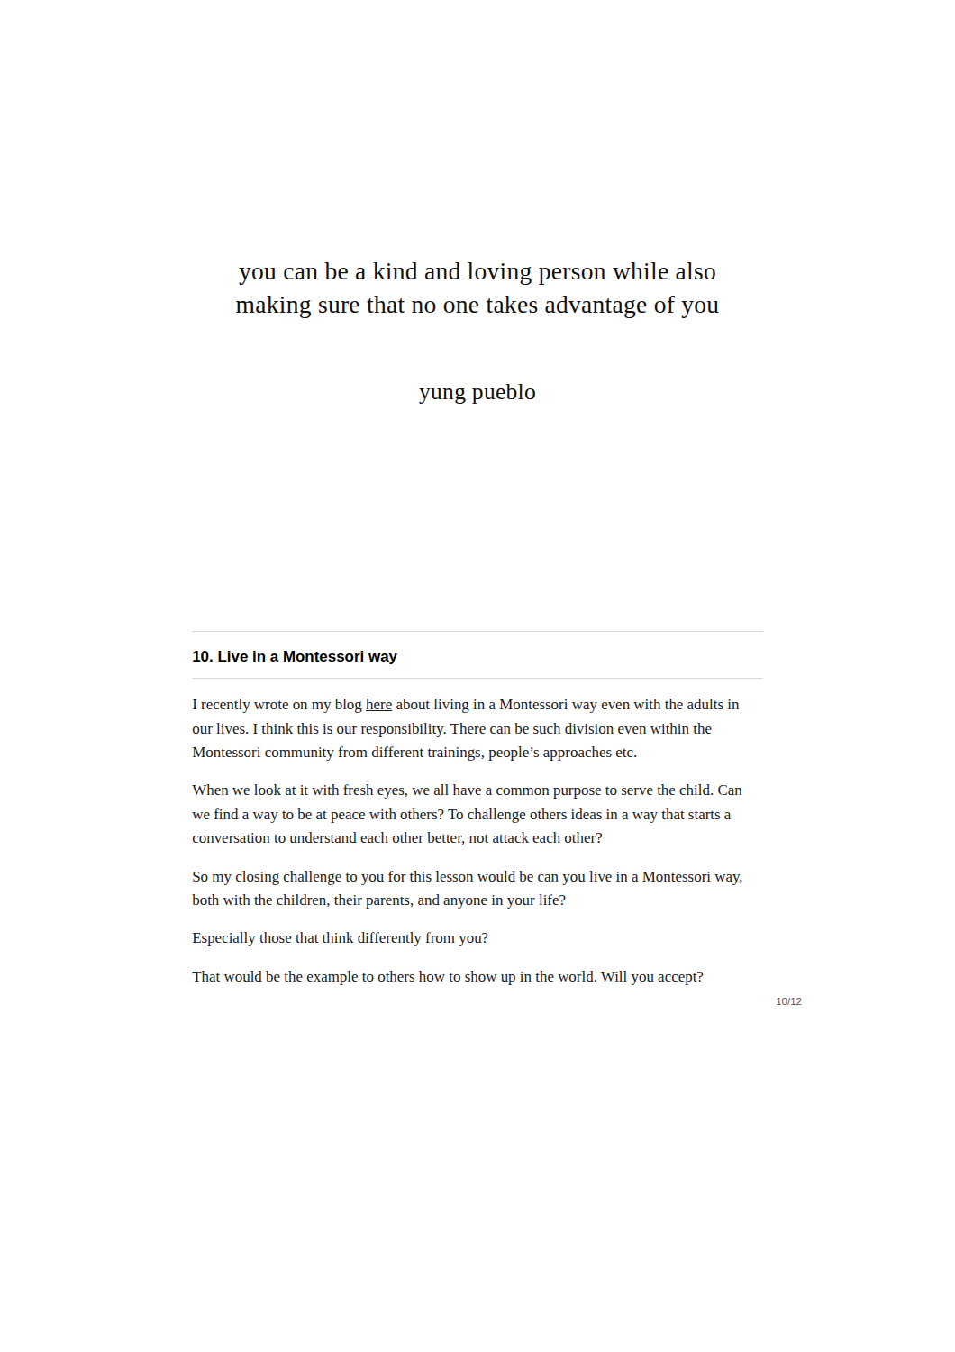you can be a kind and loving person while also making sure that no one takes advantage of you
yung pueblo
10. Live in a Montessori way
I recently wrote on my blog here about living in a Montessori way even with the adults in our lives. I think this is our responsibility. There can be such division even within the Montessori community from different trainings, people’s approaches etc.
When we look at it with fresh eyes, we all have a common purpose to serve the child. Can we find a way to be at peace with others? To challenge others ideas in a way that starts a conversation to understand each other better, not attack each other?
So my closing challenge to you for this lesson would be can you live in a Montessori way, both with the children, their parents, and anyone in your life?
Especially those that think differently from you?
That would be the example to others how to show up in the world. Will you accept?
10/12